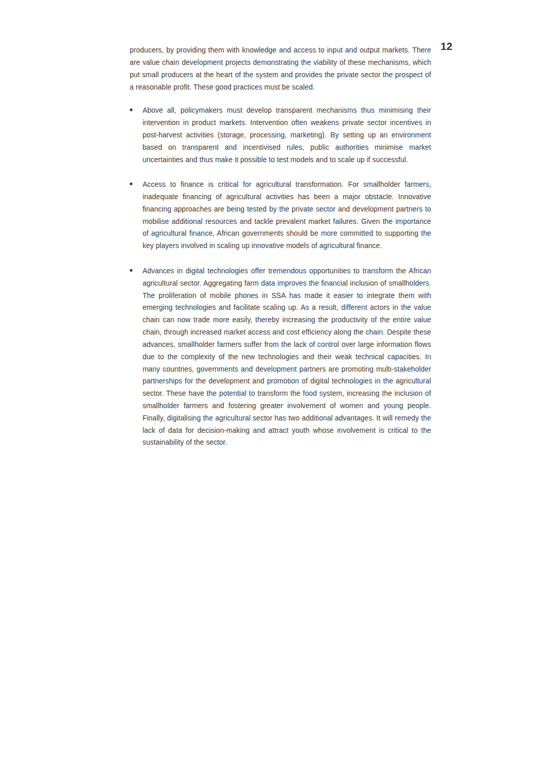12
producers, by providing them with knowledge and access to input and output markets. There are value chain development projects demonstrating the viability of these mechanisms, which put small producers at the heart of the system and provides the private sector the prospect of a reasonable profit. These good practices must be scaled.
Above all, policymakers must develop transparent mechanisms thus minimising their intervention in product markets. Intervention often weakens private sector incentives in post-harvest activities (storage, processing, marketing). By setting up an environment based on transparent and incentivised rules, public authorities minimise market uncertainties and thus make it possible to test models and to scale up if successful.
Access to finance is critical for agricultural transformation. For smallholder farmers, inadequate financing of agricultural activities has been a major obstacle. Innovative financing approaches are being tested by the private sector and development partners to mobilise additional resources and tackle prevalent market failures. Given the importance of agricultural finance, African governments should be more committed to supporting the key players involved in scaling up innovative models of agricultural finance.
Advances in digital technologies offer tremendous opportunities to transform the African agricultural sector. Aggregating farm data improves the financial inclusion of smallholders. The proliferation of mobile phones in SSA has made it easier to integrate them with emerging technologies and facilitate scaling up. As a result, different actors in the value chain can now trade more easily, thereby increasing the productivity of the entire value chain, through increased market access and cost efficiency along the chain. Despite these advances, smallholder farmers suffer from the lack of control over large information flows due to the complexity of the new technologies and their weak technical capacities. In many countries, governments and development partners are promoting multi-stakeholder partnerships for the development and promotion of digital technologies in the agricultural sector. These have the potential to transform the food system, increasing the inclusion of smallholder farmers and fostering greater involvement of women and young people. Finally, digitalising the agricultural sector has two additional advantages. It will remedy the lack of data for decision-making and attract youth whose involvement is critical to the sustainability of the sector.